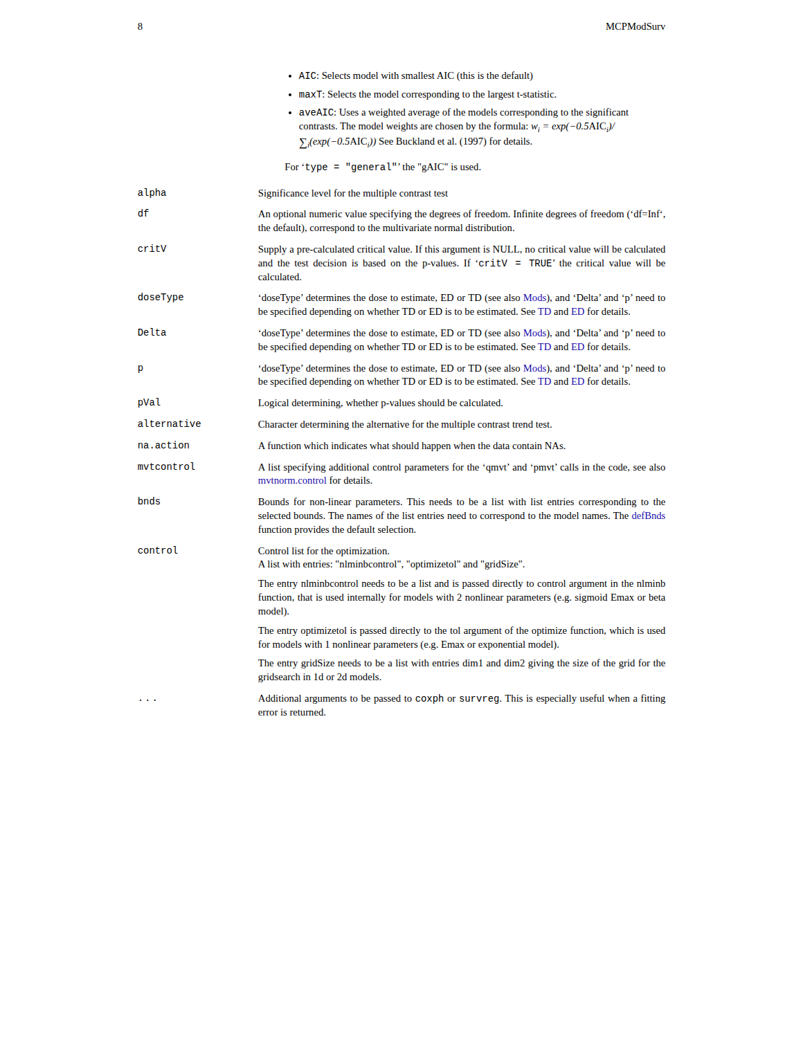8 MCPModSurv
AIC: Selects model with smallest AIC (this is the default)
maxT: Selects the model corresponding to the largest t-statistic.
aveAIC: Uses a weighted average of the models corresponding to the significant contrasts. The model weights are chosen by the formula: wi = exp(−0.5AICi)/∑i(exp(−0.5AICi)) See Buckland et al. (1997) for details.
For ‘type = "general"’ the "gAIC" is used.
alpha
Significance level for the multiple contrast test
df
An optional numeric value specifying the degrees of freedom. Infinite degrees of freedom (‘df=Inf‘, the default), correspond to the multivariate normal distribution.
critV
Supply a pre-calculated critical value. If this argument is NULL, no critical value will be calculated and the test decision is based on the p-values. If ‘critV = TRUE’ the critical value will be calculated.
doseType
‘doseType’ determines the dose to estimate, ED or TD (see also Mods), and ‘Delta’ and ‘p’ need to be specified depending on whether TD or ED is to be estimated. See TD and ED for details.
Delta
‘doseType’ determines the dose to estimate, ED or TD (see also Mods), and ‘Delta’ and ‘p’ need to be specified depending on whether TD or ED is to be estimated. See TD and ED for details.
p
‘doseType’ determines the dose to estimate, ED or TD (see also Mods), and ‘Delta’ and ‘p’ need to be specified depending on whether TD or ED is to be estimated. See TD and ED for details.
pVal
Logical determining, whether p-values should be calculated.
alternative
Character determining the alternative for the multiple contrast trend test.
na.action
A function which indicates what should happen when the data contain NAs.
mvtcontrol
A list specifying additional control parameters for the ‘qmvt’ and ‘pmvt’ calls in the code, see also mvtnorm.control for details.
bnds
Bounds for non-linear parameters. This needs to be a list with list entries corresponding to the selected bounds. The names of the list entries need to correspond to the model names. The defBnds function provides the default selection.
control
Control list for the optimization.
A list with entries: "nlminbcontrol", "optimizetol" and "gridSize".
The entry nlminbcontrol needs to be a list and is passed directly to control argument in the nlminb function, that is used internally for models with 2 nonlinear parameters (e.g. sigmoid Emax or beta model).
The entry optimizetol is passed directly to the tol argument of the optimize function, which is used for models with 1 nonlinear parameters (e.g. Emax or exponential model).
The entry gridSize needs to be a list with entries dim1 and dim2 giving the size of the grid for the gridsearch in 1d or 2d models.
...
Additional arguments to be passed to coxph or survreg. This is especially useful when a fitting error is returned.